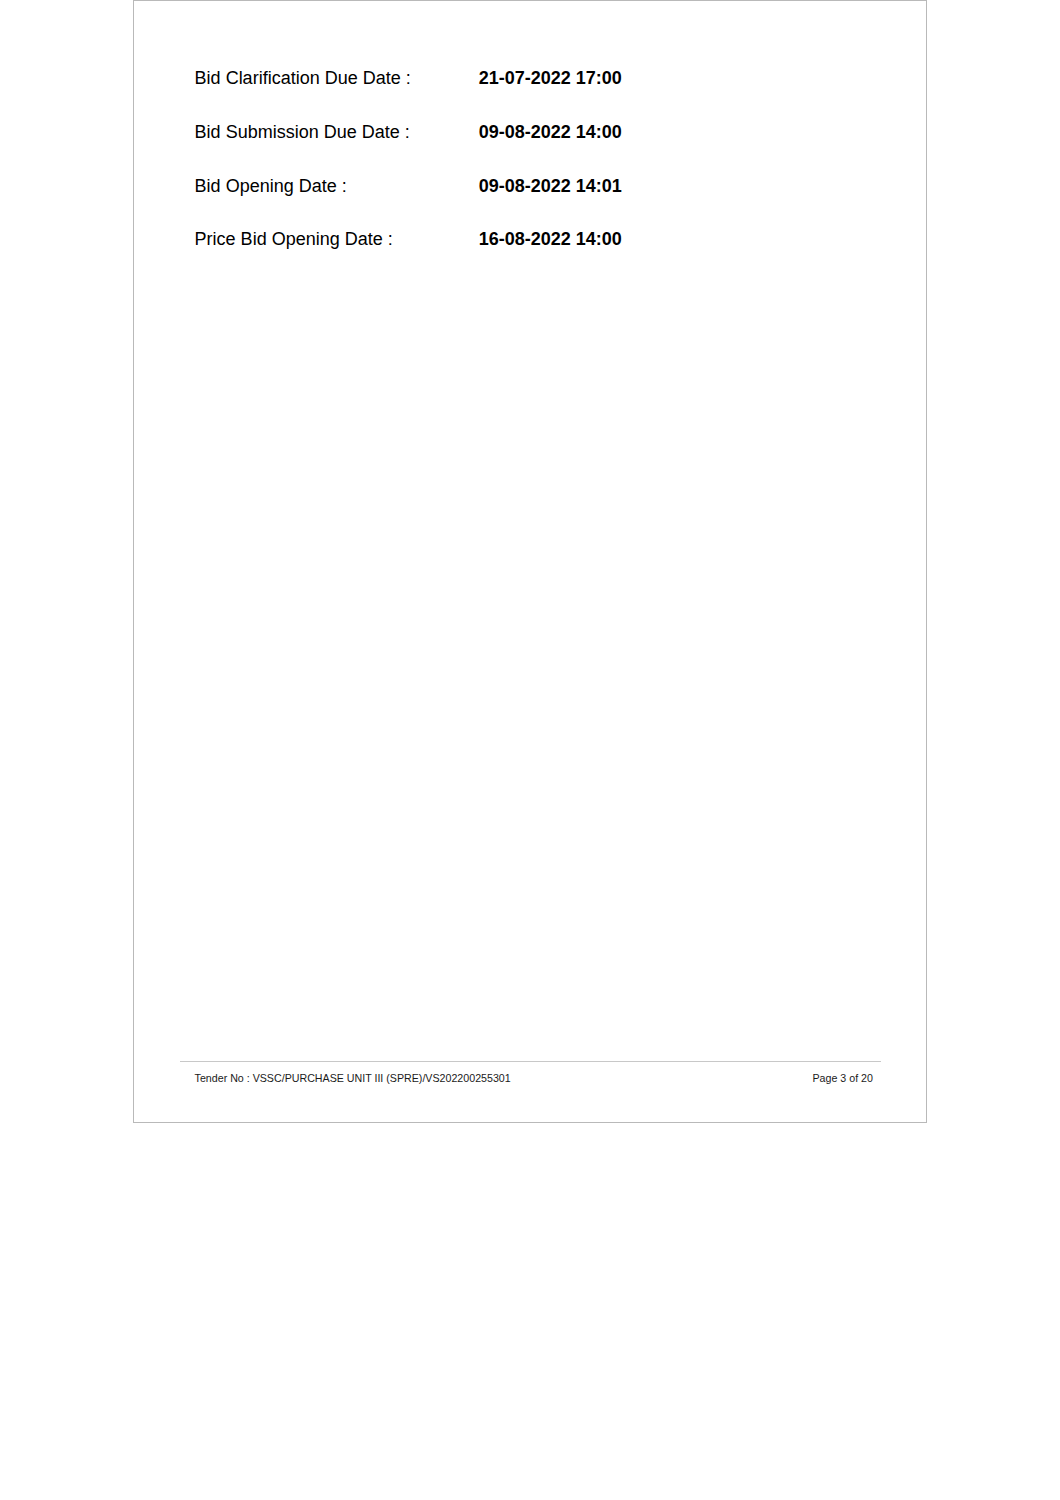| Bid Clarification Due Date : | 21-07-2022 17:00 |
| Bid Submission Due Date : | 09-08-2022 14:00 |
| Bid Opening Date : | 09-08-2022 14:01 |
| Price Bid Opening Date : | 16-08-2022 14:00 |
Tender No : VSSC/PURCHASE UNIT III (SPRE)/VS202200255301
Page 3 of 20